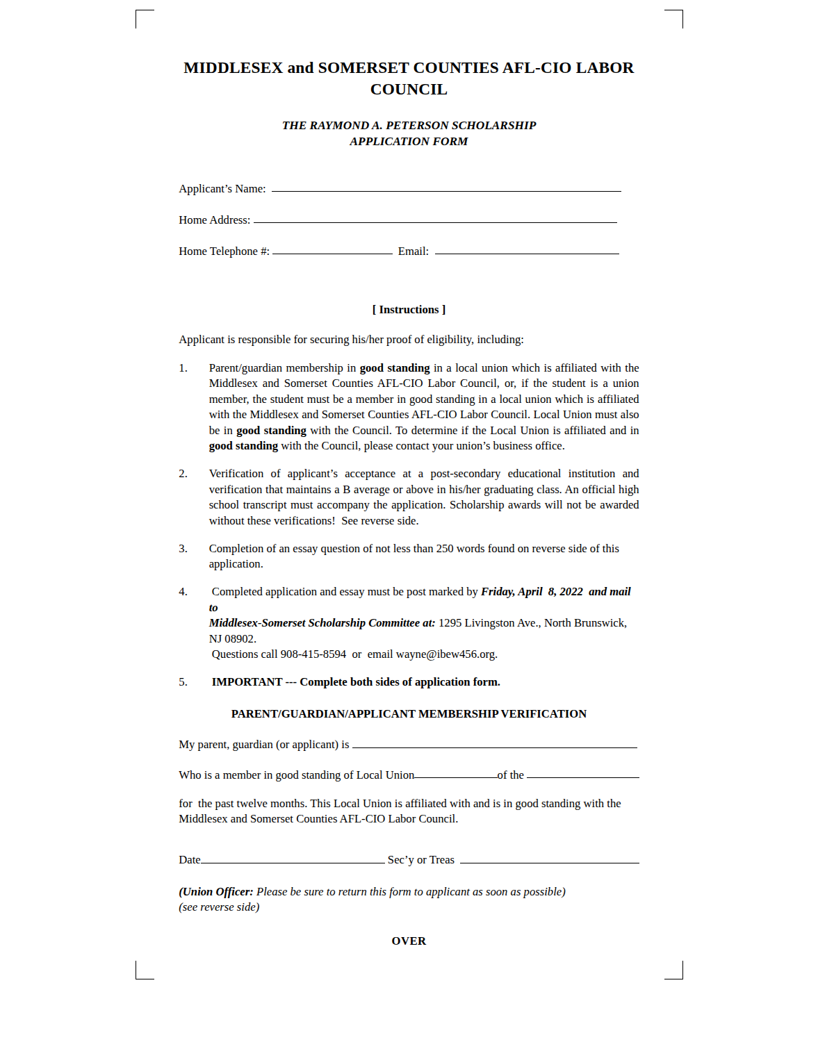MIDDLESEX and SOMERSET COUNTIES AFL-CIO LABOR COUNCIL
THE RAYMOND A. PETERSON SCHOLARSHIP
APPLICATION FORM
Applicant’s Name:
Home Address:
Home Telephone #: Email:
[ Instructions ]
Applicant is responsible for securing his/her proof of eligibility, including:
1. Parent/guardian membership in good standing in a local union which is affiliated with the Middlesex and Somerset Counties AFL-CIO Labor Council, or, if the student is a union member, the student must be a member in good standing in a local union which is affiliated with the Middlesex and Somerset Counties AFL-CIO Labor Council. Local Union must also be in good standing with the Council. To determine if the Local Union is affiliated and in good standing with the Council, please contact your union’s business office.
2. Verification of applicant’s acceptance at a post-secondary educational institution and verification that maintains a B average or above in his/her graduating class. An official high school transcript must accompany the application. Scholarship awards will not be awarded without these verifications! See reverse side.
3. Completion of an essay question of not less than 250 words found on reverse side of this application.
4. Completed application and essay must be post marked by Friday, April 8, 2022 and mail to
Middlesex-Somerset Scholarship Committee at: 1295 Livingston Ave., North Brunswick, NJ 08902.
Questions call 908-415-8594 or email wayne@ibew456.org.
5. IMPORTANT --- Complete both sides of application form.
PARENT/GUARDIAN/APPLICANT MEMBERSHIP VERIFICATION
My parent, guardian (or applicant) is
Who is a member in good standing of Local Union of the
for the past twelve months. This Local Union is affiliated with and is in good standing with the Middlesex and Somerset Counties AFL-CIO Labor Council.
Date Sec’y or Treas
(Union Officer: Please be sure to return this form to applicant as soon as possible)
(see reverse side)
OVER